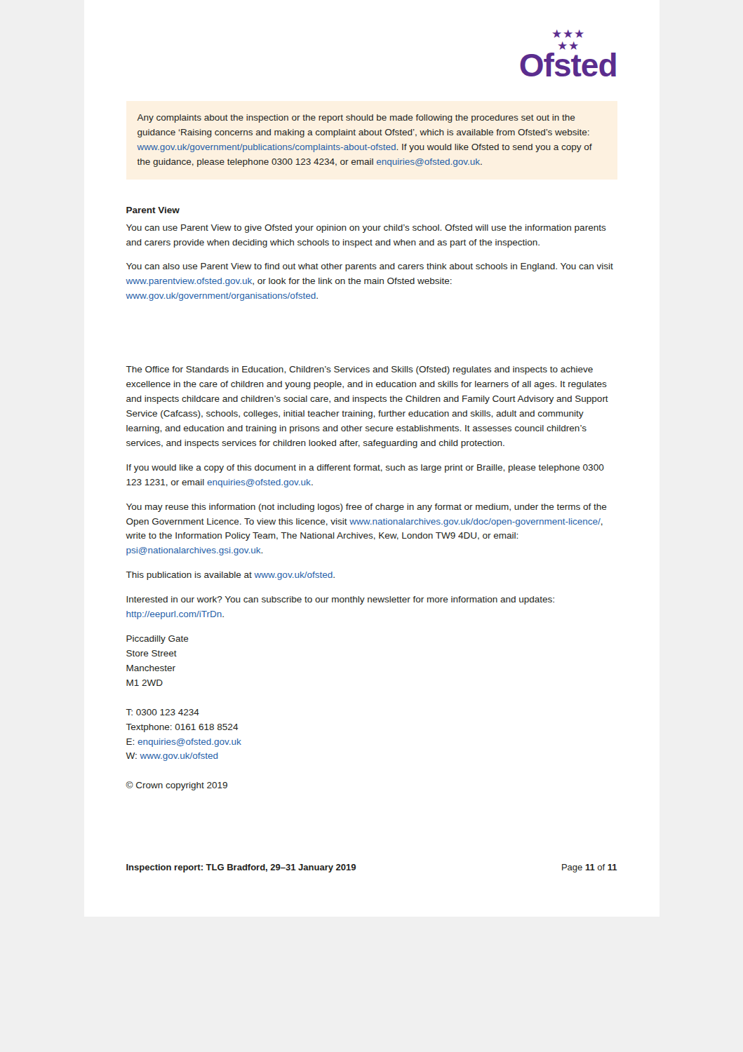★★★
★★
Ofsted
Any complaints about the inspection or the report should be made following the procedures set out in the guidance ‘Raising concerns and making a complaint about Ofsted’, which is available from Ofsted’s website: www.gov.uk/government/publications/complaints-about-ofsted. If you would like Ofsted to send you a copy of the guidance, please telephone 0300 123 4234, or email enquiries@ofsted.gov.uk.
Parent View
You can use Parent View to give Ofsted your opinion on your child’s school. Ofsted will use the information parents and carers provide when deciding which schools to inspect and when and as part of the inspection.
You can also use Parent View to find out what other parents and carers think about schools in England. You can visit www.parentview.ofsted.gov.uk, or look for the link on the main Ofsted website: www.gov.uk/government/organisations/ofsted.
The Office for Standards in Education, Children’s Services and Skills (Ofsted) regulates and inspects to achieve excellence in the care of children and young people, and in education and skills for learners of all ages. It regulates and inspects childcare and children’s social care, and inspects the Children and Family Court Advisory and Support Service (Cafcass), schools, colleges, initial teacher training, further education and skills, adult and community learning, and education and training in prisons and other secure establishments. It assesses council children’s services, and inspects services for children looked after, safeguarding and child protection.
If you would like a copy of this document in a different format, such as large print or Braille, please telephone 0300 123 1231, or email enquiries@ofsted.gov.uk.
You may reuse this information (not including logos) free of charge in any format or medium, under the terms of the Open Government Licence. To view this licence, visit www.nationalarchives.gov.uk/doc/open-government-licence/, write to the Information Policy Team, The National Archives, Kew, London TW9 4DU, or email: psi@nationalarchives.gsi.gov.uk.
This publication is available at www.gov.uk/ofsted.
Interested in our work? You can subscribe to our monthly newsletter for more information and updates: http://eepurl.com/iTrDn.
Piccadilly Gate
Store Street
Manchester
M1 2WD
T: 0300 123 4234
Textphone: 0161 618 8524
E: enquiries@ofsted.gov.uk
W: www.gov.uk/ofsted
© Crown copyright 2019
Inspection report: TLG Bradford, 29–31 January 2019
Page 11 of 11